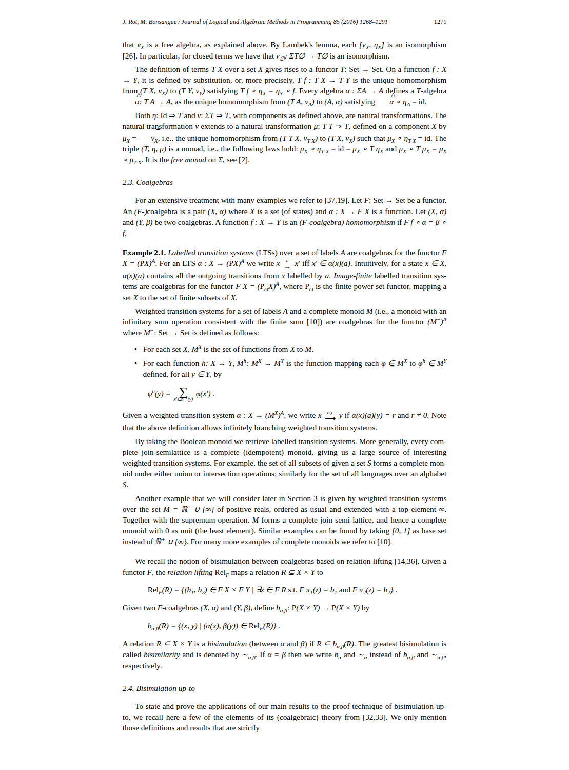J. Rot, M. Bonsangue / Journal of Logical and Algebraic Methods in Programming 85 (2016) 1268–1291 1271
that νX is a free algebra, as explained above. By Lambek's lemma, each [νX, ηX] is an isomorphism [26]. In particular, for closed terms we have that ν∅: ΣT∅ → T∅ is an isomorphism.
The definition of terms T X over a set X gives rises to a functor T: Set → Set. On a function f : X → Y, it is defined by substitution, or, more precisely, T f : T X → T Y is the unique homomorphism from (T X, νX) to (T Y, νY) satisfying T f ∘ ηX = ηY ∘ f. Every algebra α : ΣA → A defines a T-algebra α: T A → A, as the unique homomorphism from (T A, νA) to (A, α) satisfying α ∘ ηA = id.
Both η: Id ⇒ T and ν: ΣT ⇒ T, with components as defined above, are natural transformations. The natural transformation ν extends to a natural transformation μ: T T ⇒ T, defined on a component X by μX = νX, i.e., the unique homomorphism from (T T X, νT X) to (T X, νX) such that μX ∘ ηT X = id. The triple (T, η, μ) is a monad, i.e., the following laws hold: μX ∘ ηT X = id = μX ∘ T ηX and μX ∘ T μX = μX ∘ μT X. It is the free monad on Σ, see [2].
2.3. Coalgebras
For an extensive treatment with many examples we refer to [37,19]. Let F: Set → Set be a functor. An (F-) coalgebra is a pair (X, α) where X is a set (of states) and α : X → F X is a function. Let (X, α) and (Y, β) be two coalgebras. A function f : X → Y is an (F-coalgebra) homomorphism if F f ∘ α = β ∘ f.
Example 2.1. Labelled transition systems (LTSs) over a set of labels A are coalgebras for the functor F X = (PX)A. For an LTS α : X → (PX)A we write x a→ x′ iff x′ ∈ α(x)(a). Intuitively, for a state x ∈ X, α(x)(a) contains all the outgoing transitions from x labelled by a. Image-finite labelled transition systems are coalgebras for the functor F X = (PωX)A, where Pω is the finite power set functor, mapping a set X to the set of finite subsets of X.
Weighted transition systems for a set of labels A and a complete monoid M (i.e., a monoid with an infinitary sum operation consistent with the finite sum [10]) are coalgebras for the functor (M−)A where M−: Set → Set is defined as follows:
For each set X, MX is the set of functions from X to M.
For each function h: X → Y, Mh: MX → MY is the function mapping each φ ∈ MX to φh ∈ MY defined, for all y ∈ Y, by
φh(y) = ∑x′∈h−1(y) φ(x′) .
Given a weighted transition system α : X → (MX)A, we write x a,r⟶ y if α(x)(a)(y) = r and r ≠ 0. Note that the above definition allows infinitely branching weighted transition systems.
By taking the Boolean monoid we retrieve labelled transition systems. More generally, every complete join-semilattice is a complete (idempotent) monoid, giving us a large source of interesting weighted transition systems. For example, the set of all subsets of given a set S forms a complete monoid under either union or intersection operations; similarly for the set of all languages over an alphabet S.
Another example that we will consider later in Section 3 is given by weighted transition systems over the set M = ℝ+ ∪ {∞} of positive reals, ordered as usual and extended with a top element ∞. Together with the supremum operation, M forms a complete join semi-lattice, and hence a complete monoid with 0 as unit (the least element). Similar examples can be found by taking [0, 1] as base set instead of ℝ+ ∪ {∞}. For many more examples of complete monoids we refer to [10].
We recall the notion of bisimulation between coalgebras based on relation lifting [14,36]. Given a functor F, the relation lifting RelF maps a relation R ⊆ X × Y to
RelF(R) = {(b1, b2) ∈ F X × F Y | ∃z ∈ F R s.t. F π1(z) = b1 and F π2(z) = b2} .
Given two F-coalgebras (X, α) and (Y, β), define bα,β: P(X × Y) → P(X × Y) by
bα,β(R) = {(x, y) | (α(x), β(y)) ∈ RelF(R)} .
A relation R ⊆ X × Y is a bisimulation (between α and β) if R ⊆ bα,β(R). The greatest bisimulation is called bisimilarity and is denoted by ∼α,β. If α = β then we write bα and ∼α instead of bα,β and ∼α,β, respectively.
2.4. Bisimulation up-to
To state and prove the applications of our main results to the proof technique of bisimulation-up-to, we recall here a few of the elements of its (coalgebraic) theory from [32,33]. We only mention those definitions and results that are strictly